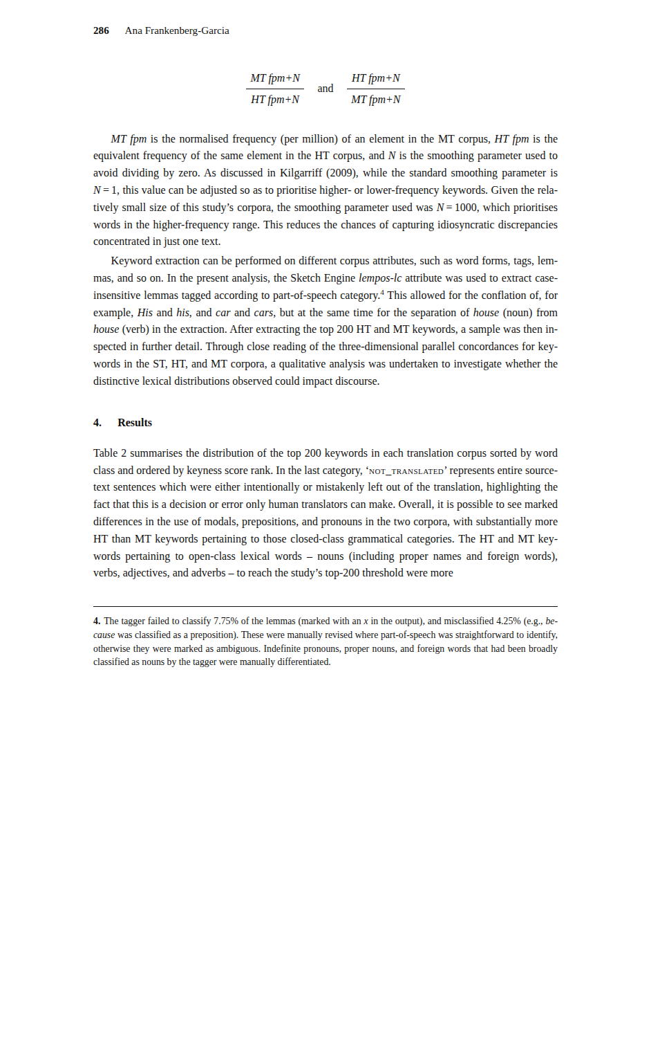286 Ana Frankenberg-Garcia
| MT fpm+N HT fpm+N | and | HT fpm+N MT fpm+N |
MT fpm is the normalised frequency (per million) of an element in the MT corpus, HT fpm is the equivalent frequency of the same element in the HT corpus, and N is the smoothing parameter used to avoid dividing by zero. As discussed in Kilgarriff (2009), while the standard smoothing parameter is N = 1, this value can be adjusted so as to prioritise higher- or lower-frequency keywords. Given the relatively small size of this study’s corpora, the smoothing parameter used was N = 1000, which prioritises words in the higher-frequency range. This reduces the chances of capturing idiosyncratic discrepancies concentrated in just one text.
Keyword extraction can be performed on different corpus attributes, such as word forms, tags, lemmas, and so on. In the present analysis, the Sketch Engine lempos-lc attribute was used to extract case-insensitive lemmas tagged according to part-of-speech category.4 This allowed for the conflation of, for example, His and his, and car and cars, but at the same time for the separation of house (noun) from house (verb) in the extraction. After extracting the top 200 HT and MT keywords, a sample was then inspected in further detail. Through close reading of the three-dimensional parallel concordances for keywords in the ST, HT, and MT corpora, a qualitative analysis was undertaken to investigate whether the distinctive lexical distributions observed could impact discourse.
4. Results
Table 2 summarises the distribution of the top 200 keywords in each translation corpus sorted by word class and ordered by keyness score rank. In the last category, ‘not_translated’ represents entire source-text sentences which were either intentionally or mistakenly left out of the translation, highlighting the fact that this is a decision or error only human translators can make. Overall, it is possible to see marked differences in the use of modals, prepositions, and pronouns in the two corpora, with substantially more HT than MT keywords pertaining to those closed-class grammatical categories. The HT and MT keywords pertaining to open-class lexical words – nouns (including proper names and foreign words), verbs, adjectives, and adverbs – to reach the study’s top-200 threshold were more
4. The tagger failed to classify 7.75% of the lemmas (marked with an x in the output), and misclassified 4.25% (e.g., because was classified as a preposition). These were manually revised where part-of-speech was straightforward to identify, otherwise they were marked as ambiguous. Indefinite pronouns, proper nouns, and foreign words that had been broadly classified as nouns by the tagger were manually differentiated.